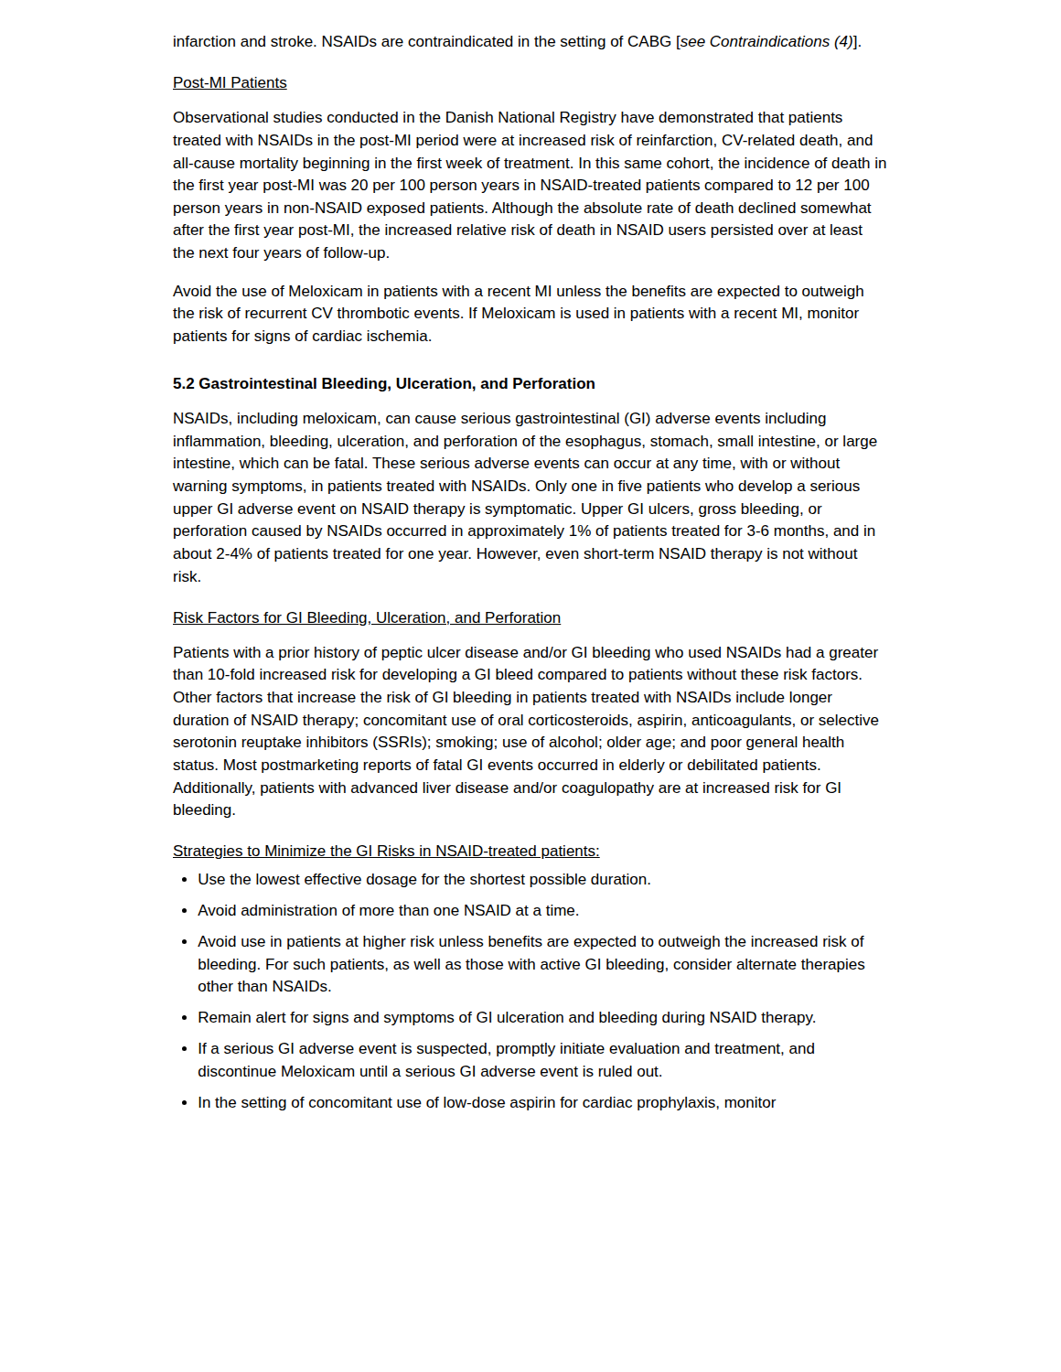infarction and stroke. NSAIDs are contraindicated in the setting of CABG [see Contraindications (4)].
Post-MI Patients
Observational studies conducted in the Danish National Registry have demonstrated that patients treated with NSAIDs in the post-MI period were at increased risk of reinfarction, CV-related death, and all-cause mortality beginning in the first week of treatment. In this same cohort, the incidence of death in the first year post-MI was 20 per 100 person years in NSAID-treated patients compared to 12 per 100 person years in non-NSAID exposed patients. Although the absolute rate of death declined somewhat after the first year post-MI, the increased relative risk of death in NSAID users persisted over at least the next four years of follow-up.
Avoid the use of Meloxicam in patients with a recent MI unless the benefits are expected to outweigh the risk of recurrent CV thrombotic events. If Meloxicam is used in patients with a recent MI, monitor patients for signs of cardiac ischemia.
5.2 Gastrointestinal Bleeding, Ulceration, and Perforation
NSAIDs, including meloxicam, can cause serious gastrointestinal (GI) adverse events including inflammation, bleeding, ulceration, and perforation of the esophagus, stomach, small intestine, or large intestine, which can be fatal. These serious adverse events can occur at any time, with or without warning symptoms, in patients treated with NSAIDs. Only one in five patients who develop a serious upper GI adverse event on NSAID therapy is symptomatic. Upper GI ulcers, gross bleeding, or perforation caused by NSAIDs occurred in approximately 1% of patients treated for 3-6 months, and in about 2-4% of patients treated for one year. However, even short-term NSAID therapy is not without risk.
Risk Factors for GI Bleeding, Ulceration, and Perforation
Patients with a prior history of peptic ulcer disease and/or GI bleeding who used NSAIDs had a greater than 10-fold increased risk for developing a GI bleed compared to patients without these risk factors. Other factors that increase the risk of GI bleeding in patients treated with NSAIDs include longer duration of NSAID therapy; concomitant use of oral corticosteroids, aspirin, anticoagulants, or selective serotonin reuptake inhibitors (SSRIs); smoking; use of alcohol; older age; and poor general health status. Most postmarketing reports of fatal GI events occurred in elderly or debilitated patients. Additionally, patients with advanced liver disease and/or coagulopathy are at increased risk for GI bleeding.
Strategies to Minimize the GI Risks in NSAID-treated patients:
Use the lowest effective dosage for the shortest possible duration.
Avoid administration of more than one NSAID at a time.
Avoid use in patients at higher risk unless benefits are expected to outweigh the increased risk of bleeding. For such patients, as well as those with active GI bleeding, consider alternate therapies other than NSAIDs.
Remain alert for signs and symptoms of GI ulceration and bleeding during NSAID therapy.
If a serious GI adverse event is suspected, promptly initiate evaluation and treatment, and discontinue Meloxicam until a serious GI adverse event is ruled out.
In the setting of concomitant use of low-dose aspirin for cardiac prophylaxis, monitor